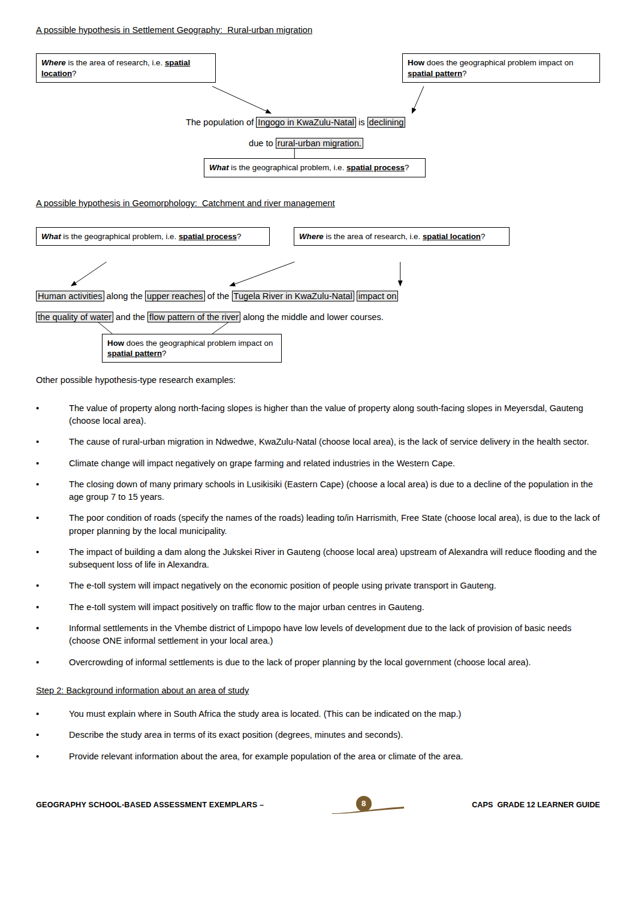A possible hypothesis in Settlement Geography: Rural-urban migration
Where is the area of research, i.e. spatial location?
How does the geographical problem impact on spatial pattern?
The population of Ingogo in KwaZulu-Natal is declining
due to rural-urban migration.
What is the geographical problem, i.e. spatial process?
A possible hypothesis in Geomorphology: Catchment and river management
What is the geographical problem, i.e. spatial process?
Where is the area of research, i.e. spatial location?
Human activities along the upper reaches of the Tugela River in KwaZulu-Natal impact on
the quality of water and the flow pattern of the river along the middle and lower courses.
How does the geographical problem impact on spatial pattern?
Other possible hypothesis-type research examples:
The value of property along north-facing slopes is higher than the value of property along south-facing slopes in Meyersdal, Gauteng (choose local area).
The cause of rural-urban migration in Ndwedwe, KwaZulu-Natal (choose local area), is the lack of service delivery in the health sector.
Climate change will impact negatively on grape farming and related industries in the Western Cape.
The closing down of many primary schools in Lusikisiki (Eastern Cape) (choose a local area) is due to a decline of the population in the age group 7 to 15 years.
The poor condition of roads (specify the names of the roads) leading to/in Harrismith, Free State (choose local area), is due to the lack of proper planning by the local municipality.
The impact of building a dam along the Jukskei River in Gauteng (choose local area) upstream of Alexandra will reduce flooding and the subsequent loss of life in Alexandra.
The e-toll system will impact negatively on the economic position of people using private transport in Gauteng.
The e-toll system will impact positively on traffic flow to the major urban centres in Gauteng.
Informal settlements in the Vhembe district of Limpopo have low levels of development due to the lack of provision of basic needs (choose ONE informal settlement in your local area.)
Overcrowding of informal settlements is due to the lack of proper planning by the local government (choose local area).
Step 2: Background information about an area of study
You must explain where in South Africa the study area is located. (This can be indicated on the map.)
Describe the study area in terms of its exact position (degrees, minutes and seconds).
Provide relevant information about the area, for example population of the area or climate of the area.
GEOGRAPHY SCHOOL-BASED ASSESSMENT EXEMPLARS –
8
CAPS GRADE 12 LEARNER GUIDE